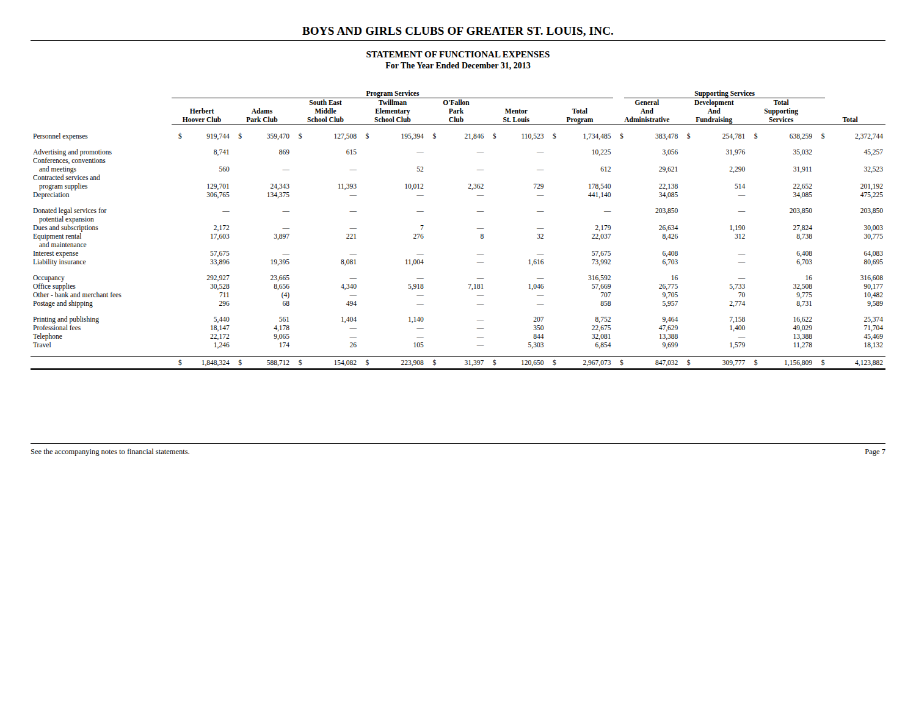BOYS AND GIRLS CLUBS OF GREATER ST. LOUIS, INC.
STATEMENT OF FUNCTIONAL EXPENSES
For The Year Ended December 31, 2013
| | Program Services | | Supporting Services | |
| --- | --- | --- | --- | --- |
| | | | South East | Twillman | O'Fallon | | | General | Development | Total | |
| | Herbert | Adams | Middle | Elementary | Park | Mentor | Total | And | And | Supporting | |
| | Hoover Club | Park Club | School Club | School Club | Club | St. Louis | Program | Administrative | Fundraising | Services | Total |
| Personnel expenses | $ | 919,744 | $ | 359,470 | $ | 127,508 | $ | 195,394 | $ | 21,846 | $ | 110,523 | $ | 1,734,485 | $ | 383,478 | $ | 254,781 | $ | 638,259 | $ | 2,372,744 |
| Advertising and promotions | | 8,741 | | 869 | | 615 | | — | | — | | — | | 10,225 | | 3,056 | | 31,976 | | 35,032 | | 45,257 |
| Conferences, conventions | |
| and meetings | | 560 | | — | | — | | 52 | | — | | — | | 612 | | 29,621 | | 2,290 | | 31,911 | | 32,523 |
| Contracted services and | |
| program supplies | | 129,701 | | 24,343 | | 11,393 | | 10,012 | | 2,362 | | 729 | | 178,540 | | 22,138 | | 514 | | 22,652 | | 201,192 |
| Depreciation | | 306,765 | | 134,375 | | — | | — | | — | | — | | 441,140 | | 34,085 | | — | | 34,085 | | 475,225 |
| Donated legal services for | | — | | — | | — | | — | | — | | — | | — | | 203,850 | | — | | 203,850 | | 203,850 |
| potential expansion | |
| Dues and subscriptions | | 2,172 | | — | | — | | 7 | | — | | — | | 2,179 | | 26,634 | | 1,190 | | 27,824 | | 30,003 |
| Equipment rental | | 17,603 | | 3,897 | | 221 | | 276 | | 8 | | 32 | | 22,037 | | 8,426 | | 312 | | 8,738 | | 30,775 |
| and maintenance | |
| Interest expense | | 57,675 | | — | | — | | — | | — | | — | | 57,675 | | 6,408 | | — | | 6,408 | | 64,083 |
| Liability insurance | | 33,896 | | 19,395 | | 8,081 | | 11,004 | | — | | 1,616 | | 73,992 | | 6,703 | | — | | 6,703 | | 80,695 |
| Occupancy | | 292,927 | | 23,665 | | — | | — | | — | | — | | 316,592 | | 16 | | — | | 16 | | 316,608 |
| Office supplies | | 30,528 | | 8,656 | | 4,340 | | 5,918 | | 7,181 | | 1,046 | | 57,669 | | 26,775 | | 5,733 | | 32,508 | | 90,177 |
| Other - bank and merchant fees | | 711 | | (4) | | — | | — | | — | | — | | 707 | | 9,705 | | 70 | | 9,775 | | 10,482 |
| Postage and shipping | | 296 | | 68 | | 494 | | — | | — | | — | | 858 | | 5,957 | | 2,774 | | 8,731 | | 9,589 |
| Printing and publishing | | 5,440 | | 561 | | 1,404 | | 1,140 | | — | | 207 | | 8,752 | | 9,464 | | 7,158 | | 16,622 | | 25,374 |
| Professional fees | | 18,147 | | 4,178 | | — | | — | | — | | 350 | | 22,675 | | 47,629 | | 1,400 | | 49,029 | | 71,704 |
| Telephone | | 22,172 | | 9,065 | | — | | — | | — | | 844 | | 32,081 | | 13,388 | | — | | 13,388 | | 45,469 |
| Travel | | 1,246 | | 174 | | 26 | | 105 | | — | | 5,303 | | 6,854 | | 9,699 | | 1,579 | | 11,278 | | 18,132 |
| | $ | 1,848,324 | $ | 588,712 | $ | 154,082 | $ | 223,908 | $ | 31,397 | $ | 120,650 | $ | 2,967,073 | $ | 847,032 | $ | 309,777 | $ | 1,156,809 | $ | 4,123,882 |
See the accompanying notes to financial statements.
Page 7